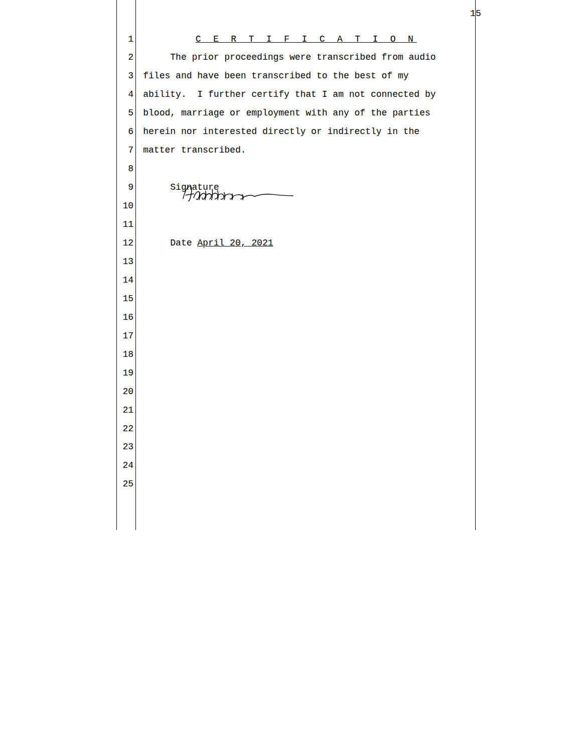15
1
2
3
4
5
6
7
8
9
10
11
12
13
14
15
16
17
18
19
20
21
22
23
24
25
C E R T I F I C A T I O N
The prior proceedings were transcribed from audio
files and have been transcribed to the best of my
ability. I further certify that I am not connected by
blood, marriage or employment with any of the parties
herein nor interested directly or indirectly in the
matter transcribed.
Signature
Date April 20, 2021